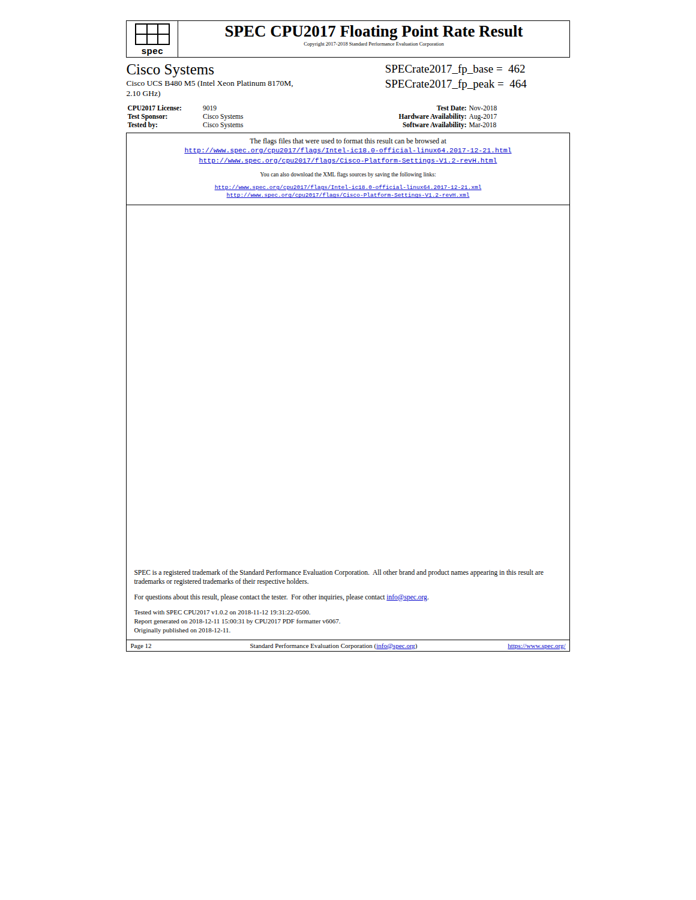spec
SPEC CPU2017 Floating Point Rate Result
Copyright 2017-2018 Standard Performance Evaluation Corporation
Cisco Systems
Cisco UCS B480 M5 (Intel Xeon Platinum 8170M,
2.10 GHz)
SPECrate2017_fp_base = 462
SPECrate2017_fp_peak = 464
| CPU2017 License: | 9019 | Test Date: | Nov-2018 |
| Test Sponsor: | Cisco Systems | Hardware Availability: | Aug-2017 |
| Tested by: | Cisco Systems | Software Availability: | Mar-2018 |
The flags files that were used to format this result can be browsed at
http://www.spec.org/cpu2017/flags/Intel-ic18.0-official-linux64.2017-12-21.html
http://www.spec.org/cpu2017/flags/Cisco-Platform-Settings-V1.2-revH.html
You can also download the XML flags sources by saving the following links:
http://www.spec.org/cpu2017/flags/Intel-ic18.0-official-linux64.2017-12-21.xml
http://www.spec.org/cpu2017/flags/Cisco-Platform-Settings-V1.2-revH.xml
SPEC is a registered trademark of the Standard Performance Evaluation Corporation. All other brand and product names appearing in this result are trademarks or registered trademarks of their respective holders.
For questions about this result, please contact the tester. For other inquiries, please contact info@spec.org.
Tested with SPEC CPU2017 v1.0.2 on 2018-11-12 19:31:22-0500.
Report generated on 2018-12-11 15:00:31 by CPU2017 PDF formatter v6067.
Originally published on 2018-12-11.
Page 12
Standard Performance Evaluation Corporation (info@spec.org)
https://www.spec.org/